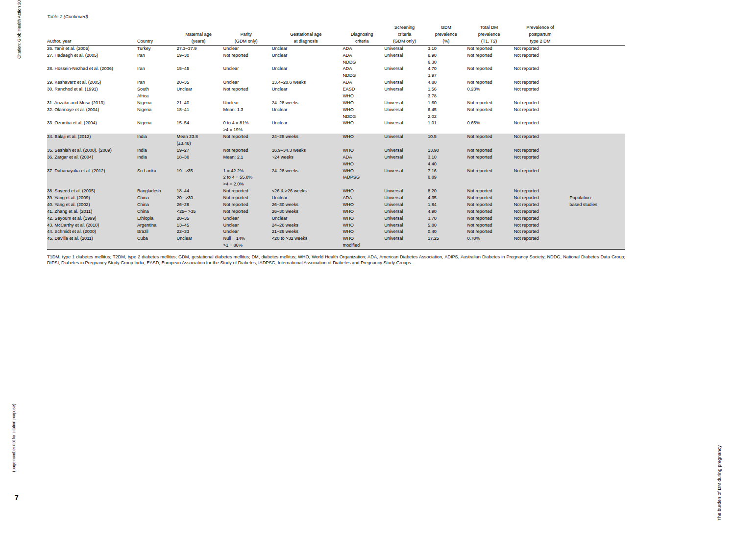Citation: Glob Health Action 2014, 7: 23987 - http://dx.doi.org/10.3402/gha.v7.23987
(page number not for citation purpose)
7
The burden of DM during pregnancy
Table 2 (Continued)
| | | | | | | Screening | GDM | Total DM | Prevalence of | |
| --- | --- | --- | --- | --- | --- | --- | --- | --- | --- | --- |
| | | Maternal age | Parity | Gestational age | Diagnosing | criteria | prevalence | prevalence | postpartum | |
| Author, year | Country | (years) | (GDM only) | at diagnosis | criteria | (GDM only) | (%) | (T1, T2) | type 2 DM | |
| 26. Tanir et al. (2005) | Turkey | 27.3–37.9 | Unclear | Unclear | ADA | Universal | 3.10 | Not reported | Not reported | |
| 27. Hadaegh et al. (2005) | Iran | 19–30 | Not reported | Unclear | ADA | Universal | 8.90 | Not reported | Not reported | |
| | | | | | NDDG | | 6.30 | | | |
| 28. Hossein-Nezhad et al. (2006) | Iran | 15–45 | Unclear | Unclear | ADA | Universal | 4.70 | Not reported | Not reported | |
| | | | | | NDDG | | 3.97 | | | |
| 29. Keshavarz et al. (2005) | Iran | 20–35 | Unclear | 13.4–28.6 weeks | ADA | Universal | 4.80 | Not reported | Not reported | |
| 30. Ranchod et al. (1991) | South | Unclear | Not reported | Unclear | EASD | Universal | 1.56 | 0.23% | Not reported | |
| | Africa | | | | WHO | | 3.78 | | | |
| 31. Anzaku and Musa (2013) | Nigeria | 21–40 | Unclear | 24–28 weeks | WHO | Universal | 1.60 | Not reported | Not reported | |
| 32. Olarinoye et al. (2004) | Nigeria | 18–41 | Mean: 1.3 | Unclear | WHO | Universal | 6.45 | Not reported | Not reported | |
| | | | | | NDDG | | 2.02 | | | |
| 33. Ozumba et al. (2004) | Nigeria | 15–54 | 0 to 4 = 81% | Unclear | WHO | Universal | 1.01 | 0.65% | Not reported | |
| | | | >4 = 19% | | | | | | | |
| 34. Balaji et al. (2012) | India | Mean 23.8 | Not reported | 24–28 weeks | WHO | Universal | 10.5 | Not reported | Not reported | |
| | | (±3.48) | | | | | | | | |
| 35. Seshiah et al. (2008), (2009) | India | 19–27 | Not reported | 16.9–34.3 weeks | WHO | Universal | 13.90 | Not reported | Not reported | |
| 36. Zargar et al. (2004) | India | 18–38 | Mean: 2.1 | ~24 weeks | ADA | Universal | 3.10 | Not reported | Not reported | |
| | | | | | WHO | | 4.40 | | | |
| 37. Dahanayaka et al. (2012) | Sri Lanka | 19– ≥35 | 1 = 42.2% | 24–28 weeks | WHO | Universal | 7.16 | Not reported | Not reported | |
| | | | 2 to 4 = 55.8% | | IADPSG | | 8.89 | | | |
| | | | >4 = 2.0% | | | | | | | |
| 38. Sayeed et al. (2005) | Bangladesh | 18–44 | Not reported | <26 & >26 weeks | WHO | Universal | 8.20 | Not reported | Not reported | |
| 39. Yang et al. (2009) | China | 20– >30 | Not reported | Unclear | ADA | Universal | 4.35 | Not reported | Not reported | Population- |
| 40. Yang et al. (2002) | China | 26–28 | Not reported | 26–30 weeks | WHO | Universal | 1.84 | Not reported | Not reported | based studies |
| 41. Zhang et al. (2011) | China | <25– >35 | Not reported | 26–30 weeks | WHO | Universal | 4.90 | Not reported | Not reported | |
| 42. Seyoum et al. (1999) | Ethiopia | 20–35 | Unclear | Unclear | WHO | Universal | 3.70 | Not reported | Not reported | |
| 43. McCarthy et al. (2010) | Argentina | 13–45 | Unclear | 24–28 weeks | WHO | Universal | 5.80 | Not reported | Not reported | |
| 44. Schmidt et al. (2000) | Brazil | 22–33 | Unclear | 21–28 weeks | WHO | Universal | 0.40 | Not reported | Not reported | |
| 45. Davilla et al. (2011) | Cuba | Unclear | Null = 14% | <20 to >32 weeks | WHO | Universal | 17.25 | 0.70% | Not reported | |
| | | | >1 = 86% | | modified | | | | | |
T1DM, type 1 diabetes mellitus; T2DM, type 2 diabetes mellitus; GDM, gestational diabetes mellitus; DM, diabetes mellitus; WHO, World Health Organization; ADA, American Diabetes Association, ADIPS, Australian Diabetes in Pregnancy Society; NDDG, National Diabetes Data Group; DIPSI, Diabetes in Pregnancy Study Group India; EASD, European Association for the Study of Diabetes; IADPSG, International Association of Diabetes and Pregnancy Study Groups.